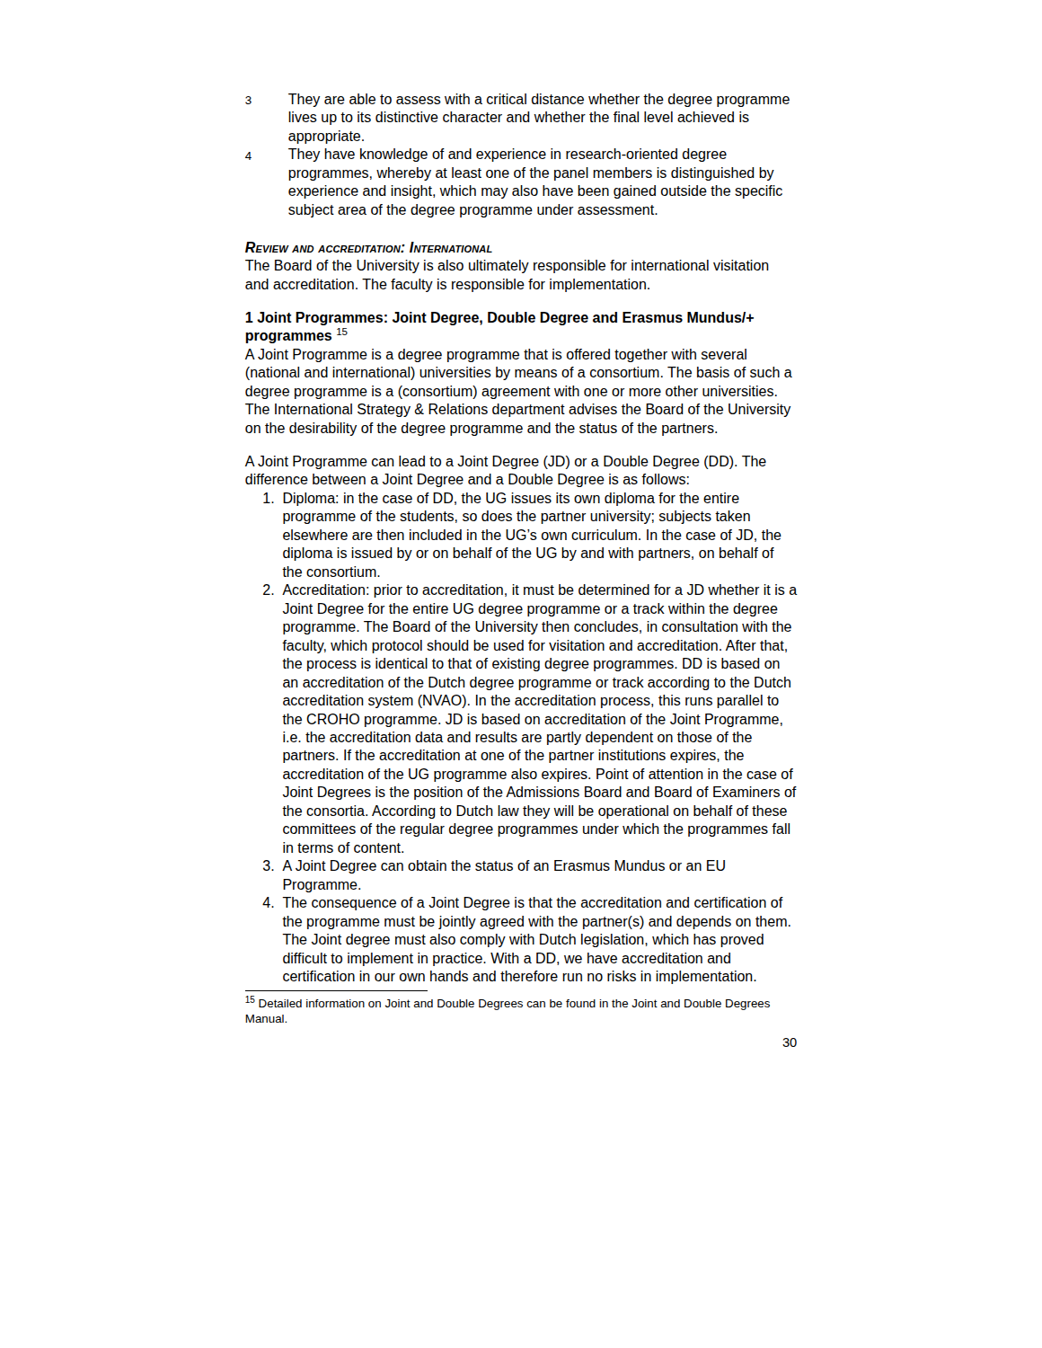3 They are able to assess with a critical distance whether the degree programme lives up to its distinctive character and whether the final level achieved is appropriate.
4 They have knowledge of and experience in research-oriented degree programmes, whereby at least one of the panel members is distinguished by experience and insight, which may also have been gained outside the specific subject area of the degree programme under assessment.
Review and accreditation: International
The Board of the University is also ultimately responsible for international visitation and accreditation. The faculty is responsible for implementation.
1 Joint Programmes: Joint Degree, Double Degree and Erasmus Mundus/+ programmes 15
A Joint Programme is a degree programme that is offered together with several (national and international) universities by means of a consortium. The basis of such a degree programme is a (consortium) agreement with one or more other universities. The International Strategy & Relations department advises the Board of the University on the desirability of the degree programme and the status of the partners.
A Joint Programme can lead to a Joint Degree (JD) or a Double Degree (DD). The difference between a Joint Degree and a Double Degree is as follows:
Diploma: in the case of DD, the UG issues its own diploma for the entire programme of the students, so does the partner university; subjects taken elsewhere are then included in the UG’s own curriculum. In the case of JD, the diploma is issued by or on behalf of the UG by and with partners, on behalf of the consortium.
Accreditation: prior to accreditation, it must be determined for a JD whether it is a Joint Degree for the entire UG degree programme or a track within the degree programme. The Board of the University then concludes, in consultation with the faculty, which protocol should be used for visitation and accreditation. After that, the process is identical to that of existing degree programmes. DD is based on an accreditation of the Dutch degree programme or track according to the Dutch accreditation system (NVAO). In the accreditation process, this runs parallel to the CROHO programme. JD is based on accreditation of the Joint Programme, i.e. the accreditation data and results are partly dependent on those of the partners. If the accreditation at one of the partner institutions expires, the accreditation of the UG programme also expires. Point of attention in the case of Joint Degrees is the position of the Admissions Board and Board of Examiners of the consortia. According to Dutch law they will be operational on behalf of these committees of the regular degree programmes under which the programmes fall in terms of content.
A Joint Degree can obtain the status of an Erasmus Mundus or an EU Programme.
The consequence of a Joint Degree is that the accreditation and certification of the programme must be jointly agreed with the partner(s) and depends on them. The Joint degree must also comply with Dutch legislation, which has proved difficult to implement in practice. With a DD, we have accreditation and certification in our own hands and therefore run no risks in implementation.
15 Detailed information on Joint and Double Degrees can be found in the Joint and Double Degrees Manual.
30